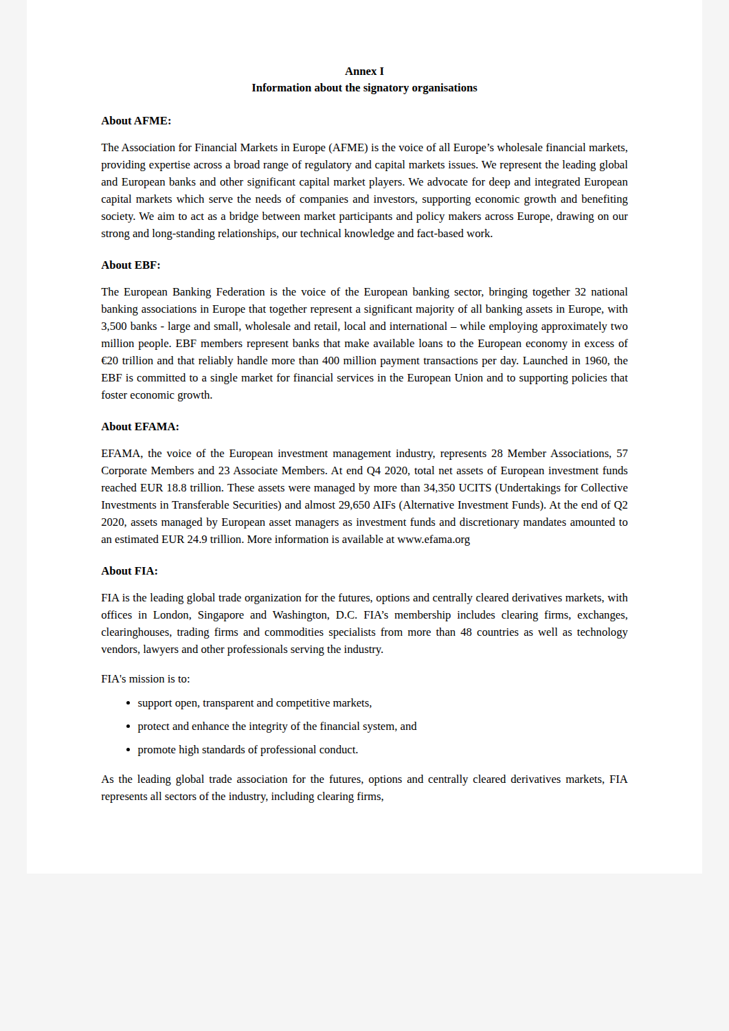Annex I Information about the signatory organisations
About AFME:
The Association for Financial Markets in Europe (AFME) is the voice of all Europe’s wholesale financial markets, providing expertise across a broad range of regulatory and capital markets issues. We represent the leading global and European banks and other significant capital market players. We advocate for deep and integrated European capital markets which serve the needs of companies and investors, supporting economic growth and benefiting society. We aim to act as a bridge between market participants and policy makers across Europe, drawing on our strong and long-standing relationships, our technical knowledge and fact-based work.
About EBF:
The European Banking Federation is the voice of the European banking sector, bringing together 32 national banking associations in Europe that together represent a significant majority of all banking assets in Europe, with 3,500 banks - large and small, wholesale and retail, local and international – while employing approximately two million people. EBF members represent banks that make available loans to the European economy in excess of €20 trillion and that reliably handle more than 400 million payment transactions per day. Launched in 1960, the EBF is committed to a single market for financial services in the European Union and to supporting policies that foster economic growth.
About EFAMA:
EFAMA, the voice of the European investment management industry, represents 28 Member Associations, 57 Corporate Members and 23 Associate Members. At end Q4 2020, total net assets of European investment funds reached EUR 18.8 trillion. These assets were managed by more than 34,350 UCITS (Undertakings for Collective Investments in Transferable Securities) and almost 29,650 AIFs (Alternative Investment Funds). At the end of Q2 2020, assets managed by European asset managers as investment funds and discretionary mandates amounted to an estimated EUR 24.9 trillion. More information is available at www.efama.org
About FIA:
FIA is the leading global trade organization for the futures, options and centrally cleared derivatives markets, with offices in London, Singapore and Washington, D.C. FIA’s membership includes clearing firms, exchanges, clearinghouses, trading firms and commodities specialists from more than 48 countries as well as technology vendors, lawyers and other professionals serving the industry.
FIA's mission is to:
support open, transparent and competitive markets,
protect and enhance the integrity of the financial system, and
promote high standards of professional conduct.
As the leading global trade association for the futures, options and centrally cleared derivatives markets, FIA represents all sectors of the industry, including clearing firms,